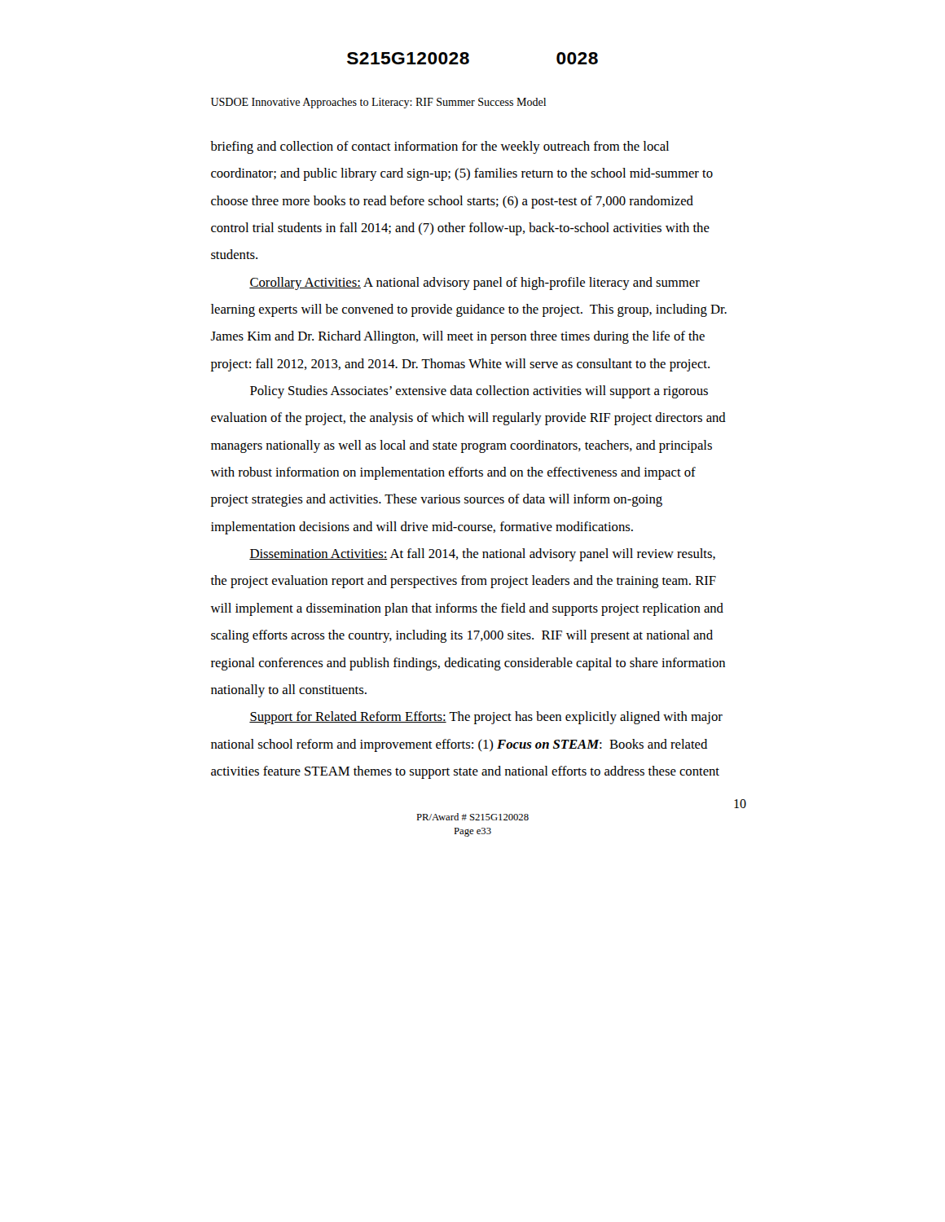S215G120028 0028
USDOE Innovative Approaches to Literacy: RIF Summer Success Model
briefing and collection of contact information for the weekly outreach from the local coordinator; and public library card sign-up; (5) families return to the school mid-summer to choose three more books to read before school starts; (6) a post-test of 7,000 randomized control trial students in fall 2014; and (7) other follow-up, back-to-school activities with the students.
Corollary Activities: A national advisory panel of high-profile literacy and summer learning experts will be convened to provide guidance to the project. This group, including Dr. James Kim and Dr. Richard Allington, will meet in person three times during the life of the project: fall 2012, 2013, and 2014. Dr. Thomas White will serve as consultant to the project.
Policy Studies Associates’ extensive data collection activities will support a rigorous evaluation of the project, the analysis of which will regularly provide RIF project directors and managers nationally as well as local and state program coordinators, teachers, and principals with robust information on implementation efforts and on the effectiveness and impact of project strategies and activities. These various sources of data will inform on-going implementation decisions and will drive mid-course, formative modifications.
Dissemination Activities: At fall 2014, the national advisory panel will review results, the project evaluation report and perspectives from project leaders and the training team. RIF will implement a dissemination plan that informs the field and supports project replication and scaling efforts across the country, including its 17,000 sites. RIF will present at national and regional conferences and publish findings, dedicating considerable capital to share information nationally to all constituents.
Support for Related Reform Efforts: The project has been explicitly aligned with major national school reform and improvement efforts: (1) Focus on STEAM: Books and related activities feature STEAM themes to support state and national efforts to address these content
10
PR/Award # S215G120028
Page e33